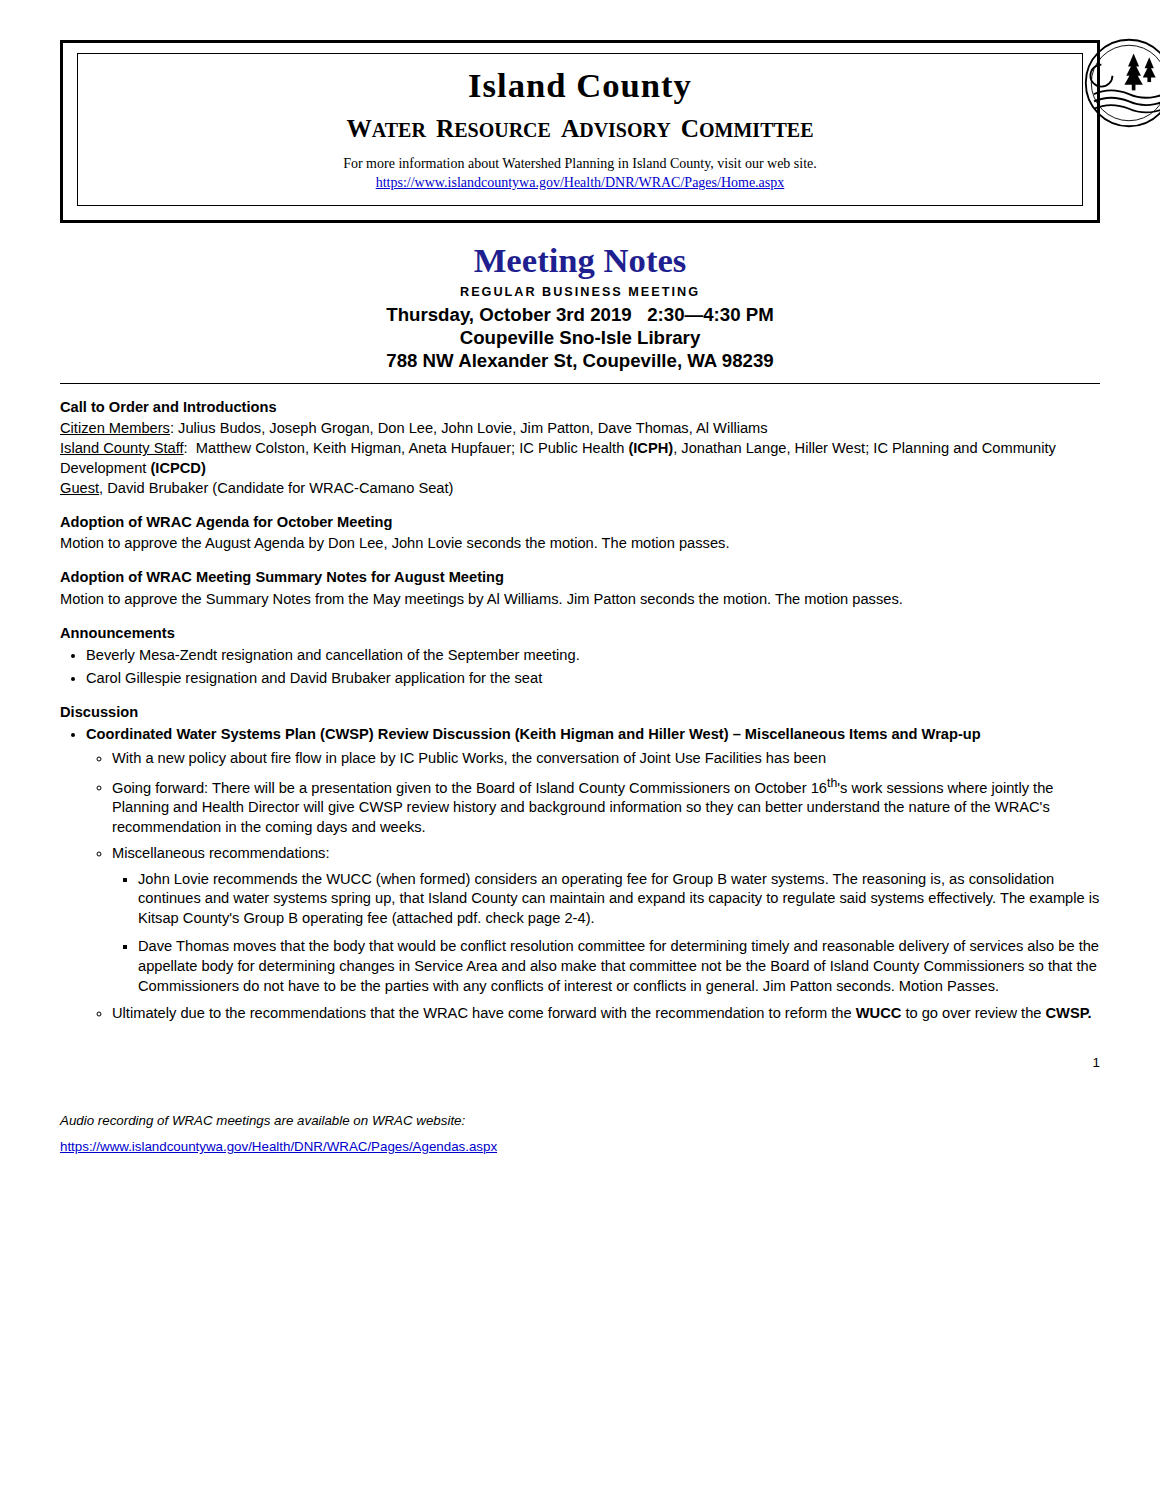Island County
WATER RESOURCE ADVISORY COMMITTEE
For more information about Watershed Planning in Island County, visit our web site.
https://www.islandcountywa.gov/Health/DNR/WRAC/Pages/Home.aspx
Meeting Notes
REGULAR BUSINESS MEETING
Thursday, October 3rd 2019 2:30—4:30 PM
Coupeville Sno-Isle Library
788 NW Alexander St, Coupeville, WA 98239
Call to Order and Introductions
Citizen Members: Julius Budos, Joseph Grogan, Don Lee, John Lovie, Jim Patton, Dave Thomas, Al Williams
Island County Staff: Matthew Colston, Keith Higman, Aneta Hupfauer; IC Public Health (ICPH), Jonathan Lange, Hiller West; IC Planning and Community Development (ICPCD)
Guest, David Brubaker (Candidate for WRAC-Camano Seat)
Adoption of WRAC Agenda for October Meeting
Motion to approve the August Agenda by Don Lee, John Lovie seconds the motion. The motion passes.
Adoption of WRAC Meeting Summary Notes for August Meeting
Motion to approve the Summary Notes from the May meetings by Al Williams. Jim Patton seconds the motion. The motion passes.
Announcements
Beverly Mesa-Zendt resignation and cancellation of the September meeting.
Carol Gillespie resignation and David Brubaker application for the seat
Discussion
Coordinated Water Systems Plan (CWSP) Review Discussion (Keith Higman and Hiller West) – Miscellaneous Items and Wrap-up
With a new policy about fire flow in place by IC Public Works, the conversation of Joint Use Facilities has been
Going forward: There will be a presentation given to the Board of Island County Commissioners on October 16th's work sessions where jointly the Planning and Health Director will give CWSP review history and background information so they can better understand the nature of the WRAC's recommendation in the coming days and weeks.
Miscellaneous recommendations:
John Lovie recommends the WUCC (when formed) considers an operating fee for Group B water systems. The reasoning is, as consolidation continues and water systems spring up, that Island County can maintain and expand its capacity to regulate said systems effectively. The example is Kitsap County's Group B operating fee (attached pdf. check page 2-4).
Dave Thomas moves that the body that would be conflict resolution committee for determining timely and reasonable delivery of services also be the appellate body for determining changes in Service Area and also make that committee not be the Board of Island County Commissioners so that the Commissioners do not have to be the parties with any conflicts of interest or conflicts in general. Jim Patton seconds. Motion Passes.
Ultimately due to the recommendations that the WRAC have come forward with the recommendation to reform the WUCC to go over review the CWSP.
1
Audio recording of WRAC meetings are available on WRAC website:
https://www.islandcountywa.gov/Health/DNR/WRAC/Pages/Agendas.aspx